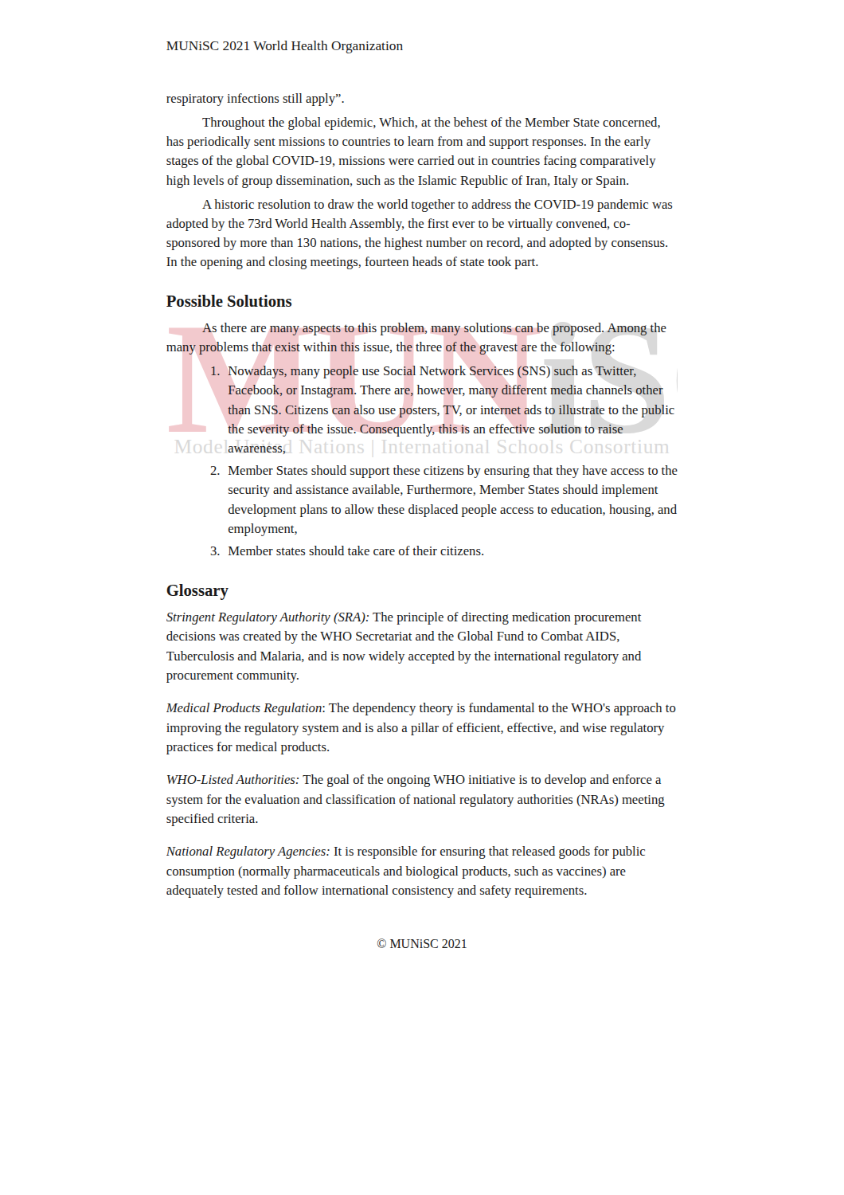MUNiSC
Model United Nations | International Schools Consortium
MUNiSC 2021 World Health Organization
respiratory infections still apply”.
Throughout the global epidemic, Which, at the behest of the Member State concerned, has periodically sent missions to countries to learn from and support responses. In the early stages of the global COVID-19, missions were carried out in countries facing comparatively high levels of group dissemination, such as the Islamic Republic of Iran, Italy or Spain.
A historic resolution to draw the world together to address the COVID-19 pandemic was adopted by the 73rd World Health Assembly, the first ever to be virtually convened, co-sponsored by more than 130 nations, the highest number on record, and adopted by consensus. In the opening and closing meetings, fourteen heads of state took part.
Possible Solutions
As there are many aspects to this problem, many solutions can be proposed. Among the many problems that exist within this issue, the three of the gravest are the following:
Nowadays, many people use Social Network Services (SNS) such as Twitter, Facebook, or Instagram. There are, however, many different media channels other than SNS. Citizens can also use posters, TV, or internet ads to illustrate to the public the severity of the issue. Consequently, this is an effective solution to raise awareness,
Member States should support these citizens by ensuring that they have access to the security and assistance available, Furthermore, Member States should implement development plans to allow these displaced people access to education, housing, and employment,
Member states should take care of their citizens.
Glossary
Stringent Regulatory Authority (SRA): The principle of directing medication procurement decisions was created by the WHO Secretariat and the Global Fund to Combat AIDS, Tuberculosis and Malaria, and is now widely accepted by the international regulatory and procurement community.
Medical Products Regulation: The dependency theory is fundamental to the WHO's approach to improving the regulatory system and is also a pillar of efficient, effective, and wise regulatory practices for medical products.
WHO-Listed Authorities: The goal of the ongoing WHO initiative is to develop and enforce a system for the evaluation and classification of national regulatory authorities (NRAs) meeting specified criteria.
National Regulatory Agencies: It is responsible for ensuring that released goods for public consumption (normally pharmaceuticals and biological products, such as vaccines) are adequately tested and follow international consistency and safety requirements.
© MUNiSC 2021